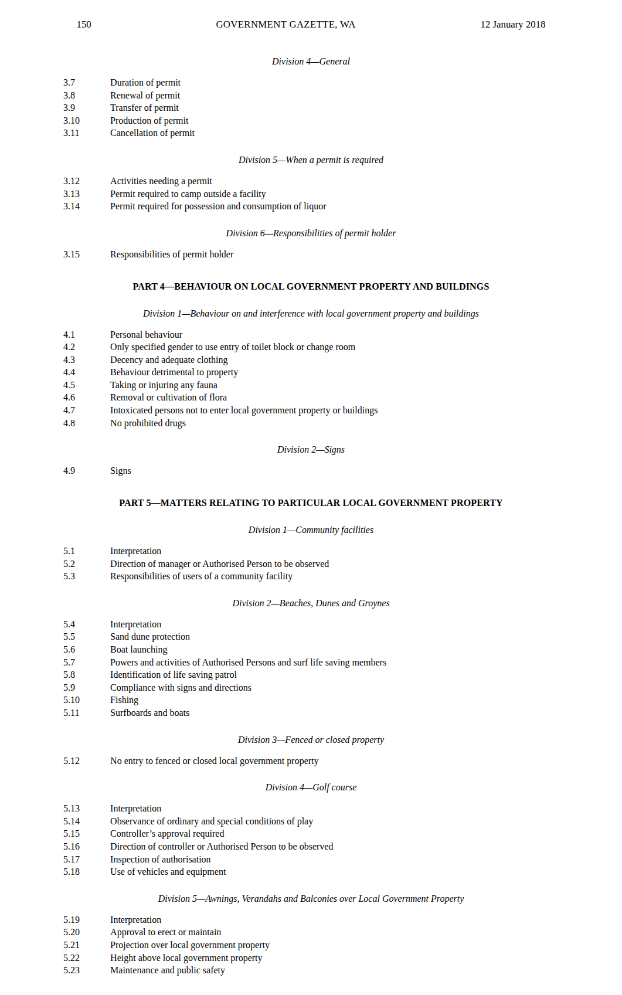150 GOVERNMENT GAZETTE, WA 12 January 2018
Division 4—General
3.7 Duration of permit
3.8 Renewal of permit
3.9 Transfer of permit
3.10 Production of permit
3.11 Cancellation of permit
Division 5—When a permit is required
3.12 Activities needing a permit
3.13 Permit required to camp outside a facility
3.14 Permit required for possession and consumption of liquor
Division 6—Responsibilities of permit holder
3.15 Responsibilities of permit holder
PART 4—BEHAVIOUR ON LOCAL GOVERNMENT PROPERTY AND BUILDINGS
Division 1—Behaviour on and interference with local government property and buildings
4.1 Personal behaviour
4.2 Only specified gender to use entry of toilet block or change room
4.3 Decency and adequate clothing
4.4 Behaviour detrimental to property
4.5 Taking or injuring any fauna
4.6 Removal or cultivation of flora
4.7 Intoxicated persons not to enter local government property or buildings
4.8 No prohibited drugs
Division 2—Signs
4.9 Signs
PART 5—MATTERS RELATING TO PARTICULAR LOCAL GOVERNMENT PROPERTY
Division 1—Community facilities
5.1 Interpretation
5.2 Direction of manager or Authorised Person to be observed
5.3 Responsibilities of users of a community facility
Division 2—Beaches, Dunes and Groynes
5.4 Interpretation
5.5 Sand dune protection
5.6 Boat launching
5.7 Powers and activities of Authorised Persons and surf life saving members
5.8 Identification of life saving patrol
5.9 Compliance with signs and directions
5.10 Fishing
5.11 Surfboards and boats
Division 3—Fenced or closed property
5.12 No entry to fenced or closed local government property
Division 4—Golf course
5.13 Interpretation
5.14 Observance of ordinary and special conditions of play
5.15 Controller’s approval required
5.16 Direction of controller or Authorised Person to be observed
5.17 Inspection of authorisation
5.18 Use of vehicles and equipment
Division 5—Awnings, Verandahs and Balconies over Local Government Property
5.19 Interpretation
5.20 Approval to erect or maintain
5.21 Projection over local government property
5.22 Height above local government property
5.23 Maintenance and public safety